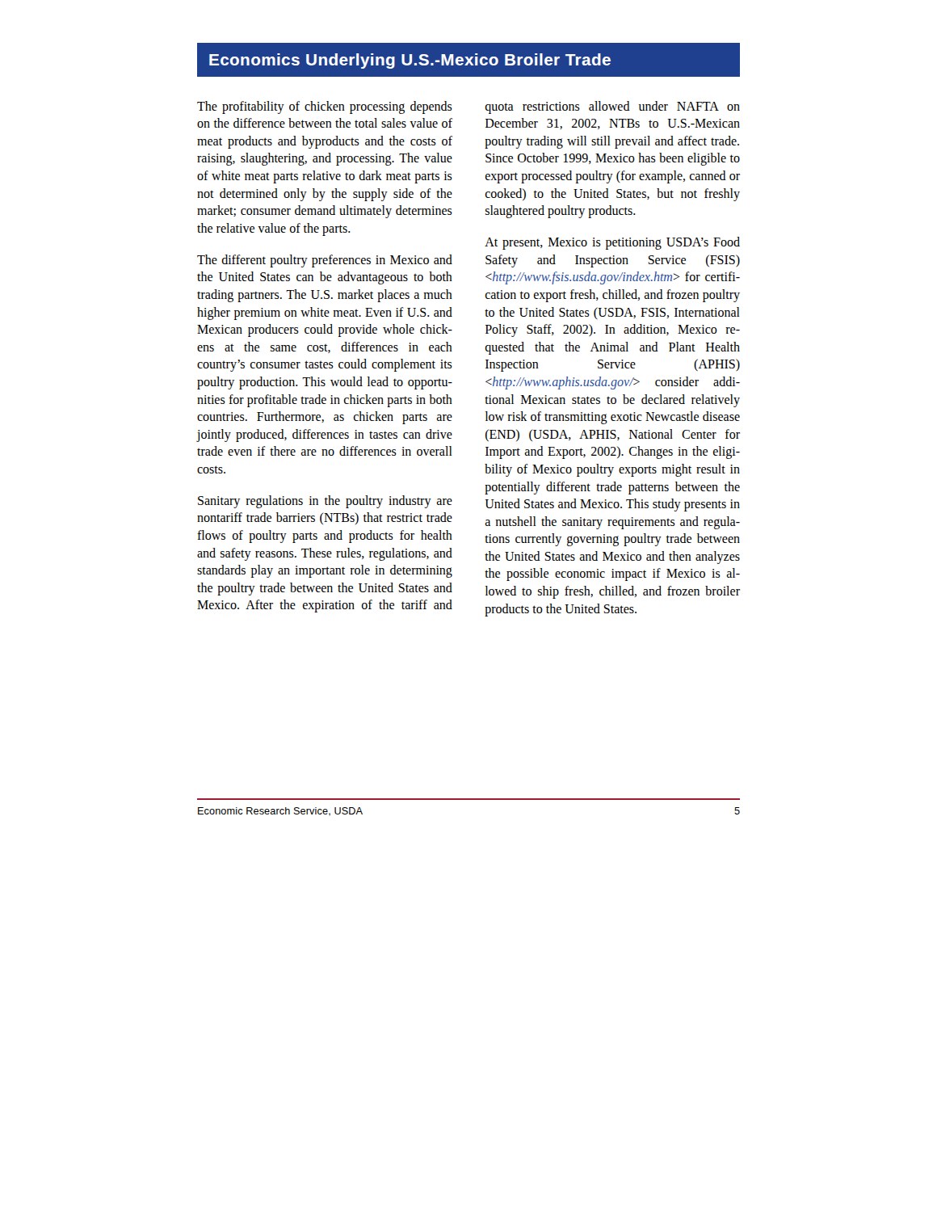Economics Underlying U.S.-Mexico Broiler Trade
The profitability of chicken processing depends on the difference between the total sales value of meat products and byproducts and the costs of raising, slaughtering, and processing. The value of white meat parts relative to dark meat parts is not determined only by the supply side of the market; consumer demand ultimately determines the relative value of the parts.
The different poultry preferences in Mexico and the United States can be advantageous to both trading partners. The U.S. market places a much higher premium on white meat. Even if U.S. and Mexican producers could provide whole chickens at the same cost, differences in each country’s consumer tastes could complement its poultry production. This would lead to opportunities for profitable trade in chicken parts in both countries. Furthermore, as chicken parts are jointly produced, differences in tastes can drive trade even if there are no differences in overall costs.
Sanitary regulations in the poultry industry are nontariff trade barriers (NTBs) that restrict trade flows of poultry parts and products for health and safety reasons. These rules, regulations, and standards play an important role in determining the poultry trade between the United States and Mexico. After the expiration of the tariff and quota restrictions allowed under NAFTA on December 31, 2002, NTBs to U.S.-Mexican poultry trading will still prevail and affect trade. Since October 1999, Mexico has been eligible to export processed poultry (for example, canned or cooked) to the United States, but not freshly slaughtered poultry products.
At present, Mexico is petitioning USDA’s Food Safety and Inspection Service (FSIS) <http://www.fsis.usda.gov/index.htm> for certification to export fresh, chilled, and frozen poultry to the United States (USDA, FSIS, International Policy Staff, 2002). In addition, Mexico requested that the Animal and Plant Health Inspection Service (APHIS) <http://www.aphis.usda.gov/> consider additional Mexican states to be declared relatively low risk of transmitting exotic Newcastle disease (END) (USDA, APHIS, National Center for Import and Export, 2002). Changes in the eligibility of Mexico poultry exports might result in potentially different trade patterns between the United States and Mexico. This study presents in a nutshell the sanitary requirements and regulations currently governing poultry trade between the United States and Mexico and then analyzes the possible economic impact if Mexico is allowed to ship fresh, chilled, and frozen broiler products to the United States.
Economic Research Service, USDA
5